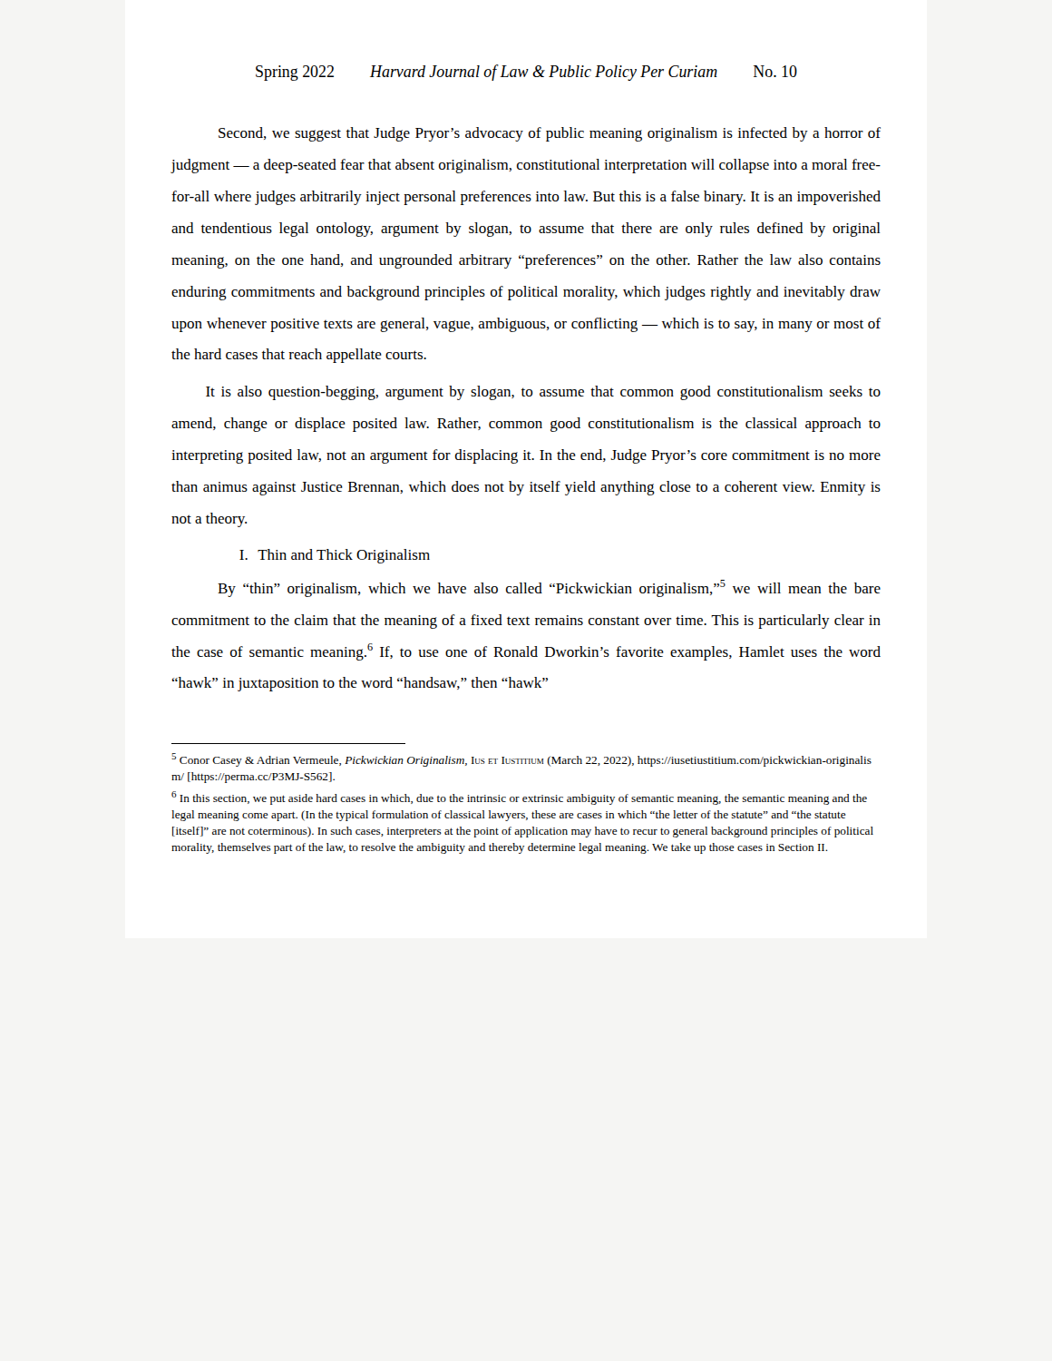Spring 2022 Harvard Journal of Law & Public Policy Per Curiam No. 10
Second, we suggest that Judge Pryor’s advocacy of public meaning originalism is infected by a horror of judgment — a deep-seated fear that absent originalism, constitutional interpretation will collapse into a moral free-for-all where judges arbitrarily inject personal preferences into law. But this is a false binary. It is an impoverished and tendentious legal ontology, argument by slogan, to assume that there are only rules defined by original meaning, on the one hand, and ungrounded arbitrary “preferences” on the other. Rather the law also contains enduring commitments and background principles of political morality, which judges rightly and inevitably draw upon whenever positive texts are general, vague, ambiguous, or conflicting — which is to say, in many or most of the hard cases that reach appellate courts.
It is also question-begging, argument by slogan, to assume that common good constitutionalism seeks to amend, change or displace posited law. Rather, common good constitutionalism is the classical approach to interpreting posited law, not an argument for displacing it. In the end, Judge Pryor’s core commitment is no more than animus against Justice Brennan, which does not by itself yield anything close to a coherent view. Enmity is not a theory.
I. Thin and Thick Originalism
By “thin” originalism, which we have also called “Pickwickian originalism,”5 we will mean the bare commitment to the claim that the meaning of a fixed text remains constant over time. This is particularly clear in the case of semantic meaning.6 If, to use one of Ronald Dworkin’s favorite examples, Hamlet uses the word “hawk” in juxtaposition to the word “handsaw,” then “hawk”
5 Conor Casey & Adrian Vermeule, Pickwickian Originalism, Ius et Iustitium (March 22, 2022), https://iusetiustitium.com/pickwickian-originalism/ [https://perma.cc/P3MJ-S562].
6 In this section, we put aside hard cases in which, due to the intrinsic or extrinsic ambiguity of semantic meaning, the semantic meaning and the legal meaning come apart. (In the typical formulation of classical lawyers, these are cases in which “the letter of the statute” and “the statute [itself]” are not coterminous). In such cases, interpreters at the point of application may have to recur to general background principles of political morality, themselves part of the law, to resolve the ambiguity and thereby determine legal meaning. We take up those cases in Section II.